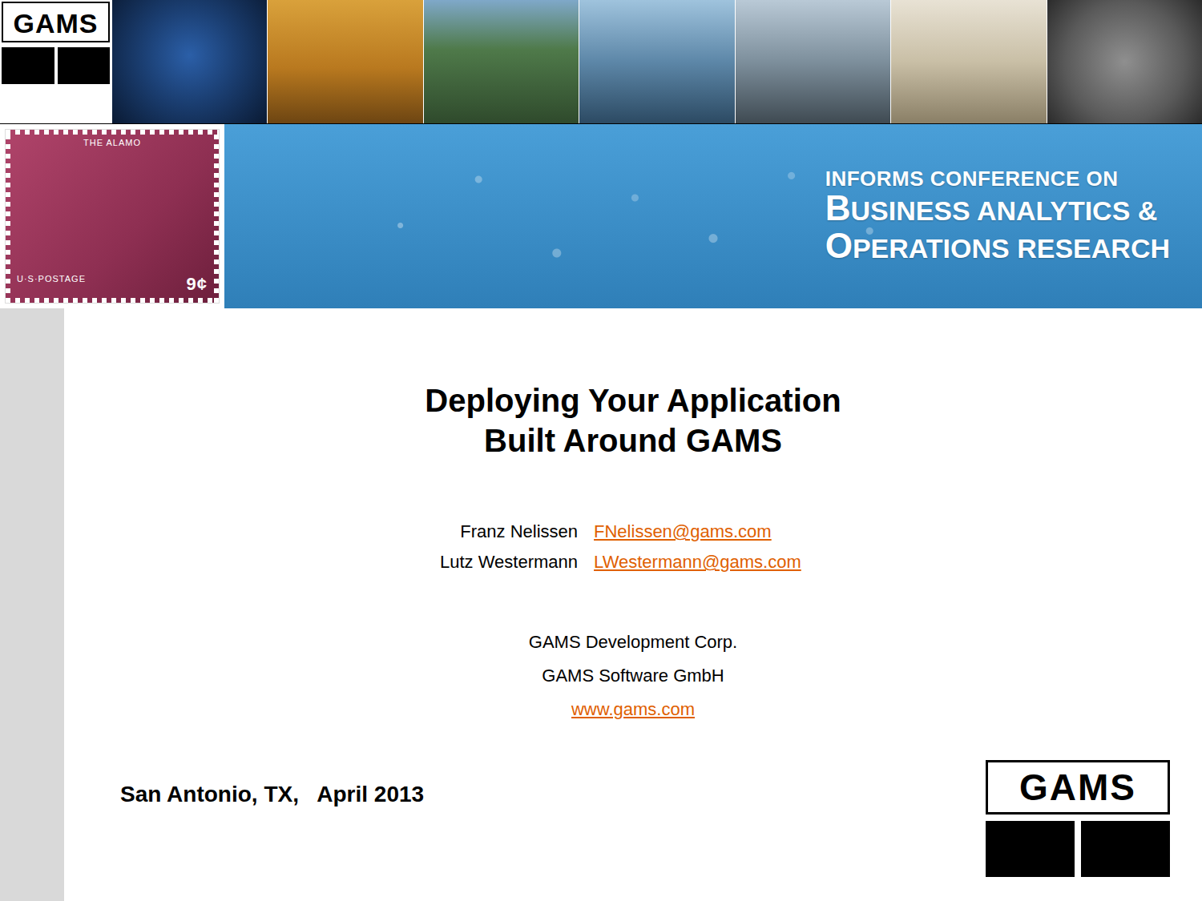GAMS
THE ALAMO
U·S·POSTAGE 9¢
INFORMS CONFERENCE ON
BUSINESS ANALYTICS &
OPERATIONS RESEARCH
Deploying Your Application
Built Around GAMS
| Franz Nelissen | FNelissen@gams.com |
| Lutz Westermann | LWestermann@gams.com |
GAMS Development Corp.
GAMS Software GmbH
www.gams.com
San Antonio, TX, April 2013
GAMS